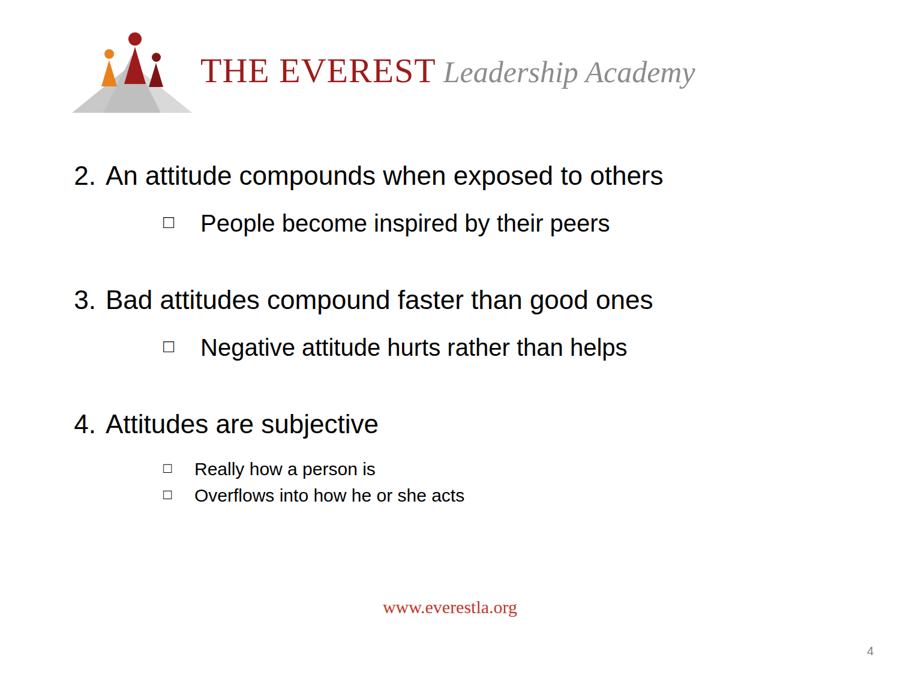THE EVEREST Leadership Academy
2 An attitude compounds when exposed to others
People become inspired by their peers
3 Bad attitudes compound faster than good ones
Negative attitude hurts rather than helps
4 Attitudes are subjective
Really how a person is
Overflows into how he or she acts
www.everestla.org
4